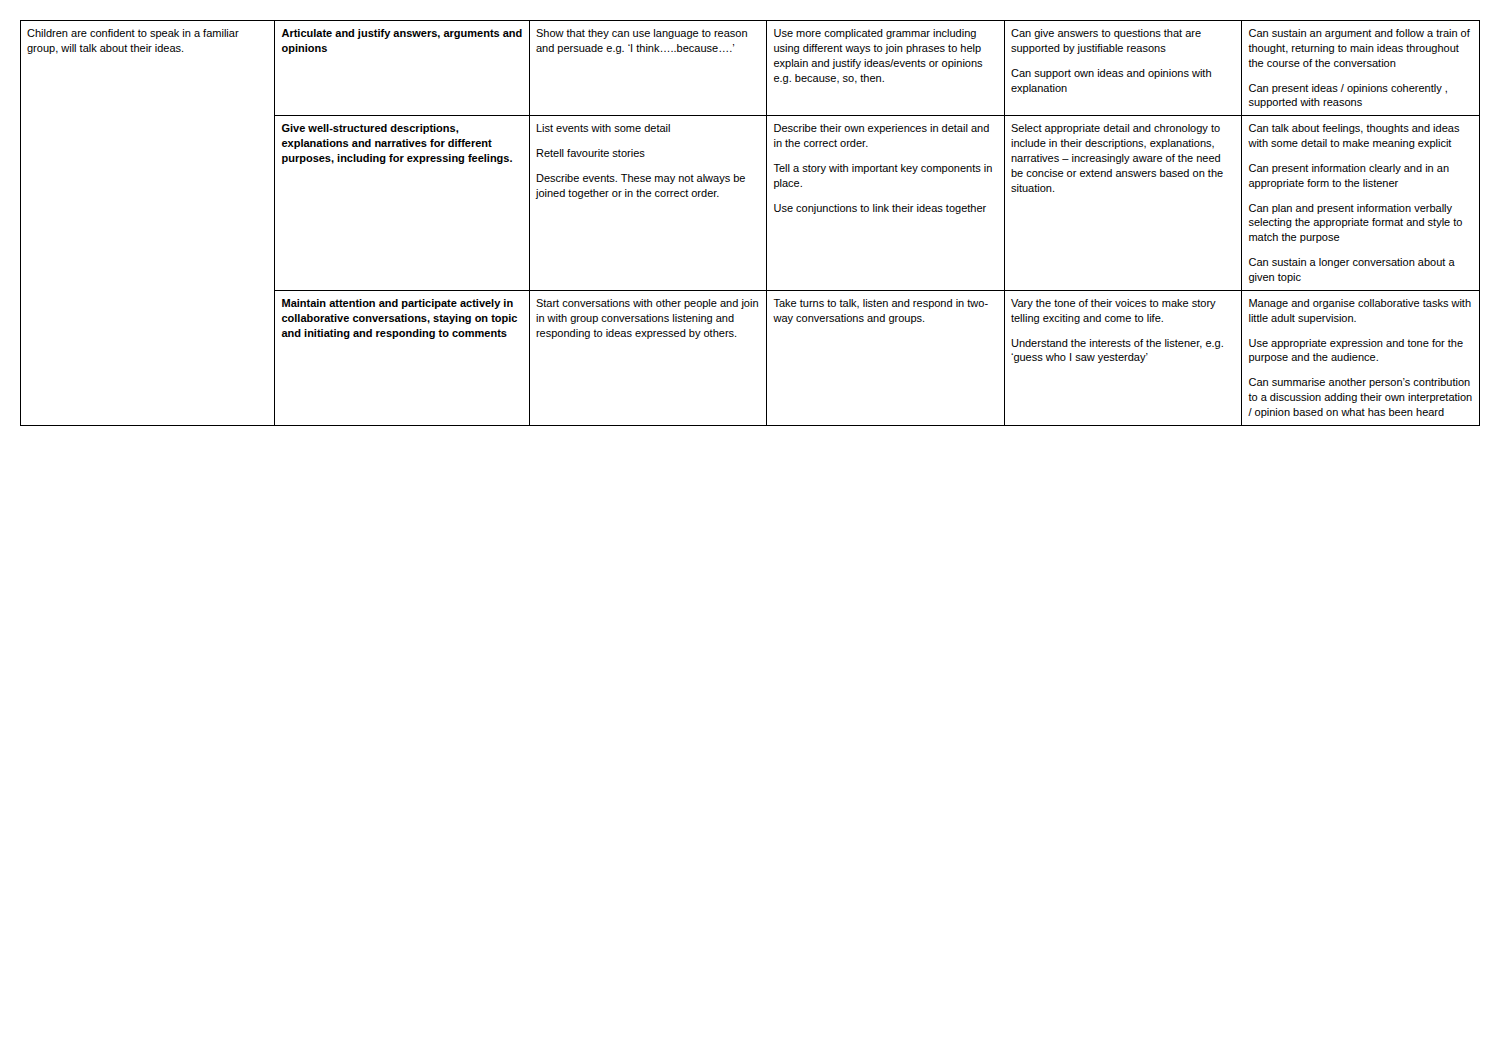| Children are confident to speak in a familiar group, will talk about their ideas. | Articulate and justify answers, arguments and opinions | Show that they can use language to reason and persuade e.g. ‘I think…..because….’ | Use more complicated grammar including using different ways to join phrases to help explain and justify ideas/events or opinions e.g. because, so, then. | Can give answers to questions that are supported by justifiable reasons Can support own ideas and opinions with explanation | Can sustain an argument and follow a train of thought, returning to main ideas throughout the course of the conversation Can present ideas / opinions coherently , supported with reasons |
| Give well-structured descriptions, explanations and narratives for different purposes, including for expressing feelings. | List events with some detail Retell favourite stories Describe events. These may not always be joined together or in the correct order. | Describe their own experiences in detail and in the correct order. Tell a story with important key components in place. Use conjunctions to link their ideas together | Select appropriate detail and chronology to include in their descriptions, explanations, narratives – increasingly aware of the need be concise or extend answers based on the situation. | Can talk about feelings, thoughts and ideas with some detail to make meaning explicit Can present information clearly and in an appropriate form to the listener Can plan and present information verbally selecting the appropriate format and style to match the purpose Can sustain a longer conversation about a given topic |
| Maintain attention and participate actively in collaborative conversations, staying on topic and initiating and responding to comments | Start conversations with other people and join in with group conversations listening and responding to ideas expressed by others. | Take turns to talk, listen and respond in two-way conversations and groups. | Vary the tone of their voices to make story telling exciting and come to life. Understand the interests of the listener, e.g. ‘guess who I saw yesterday’ | Manage and organise collaborative tasks with little adult supervision. Use appropriate expression and tone for the purpose and the audience. Can summarise another person’s contribution to a discussion adding their own interpretation / opinion based on what has been heard |